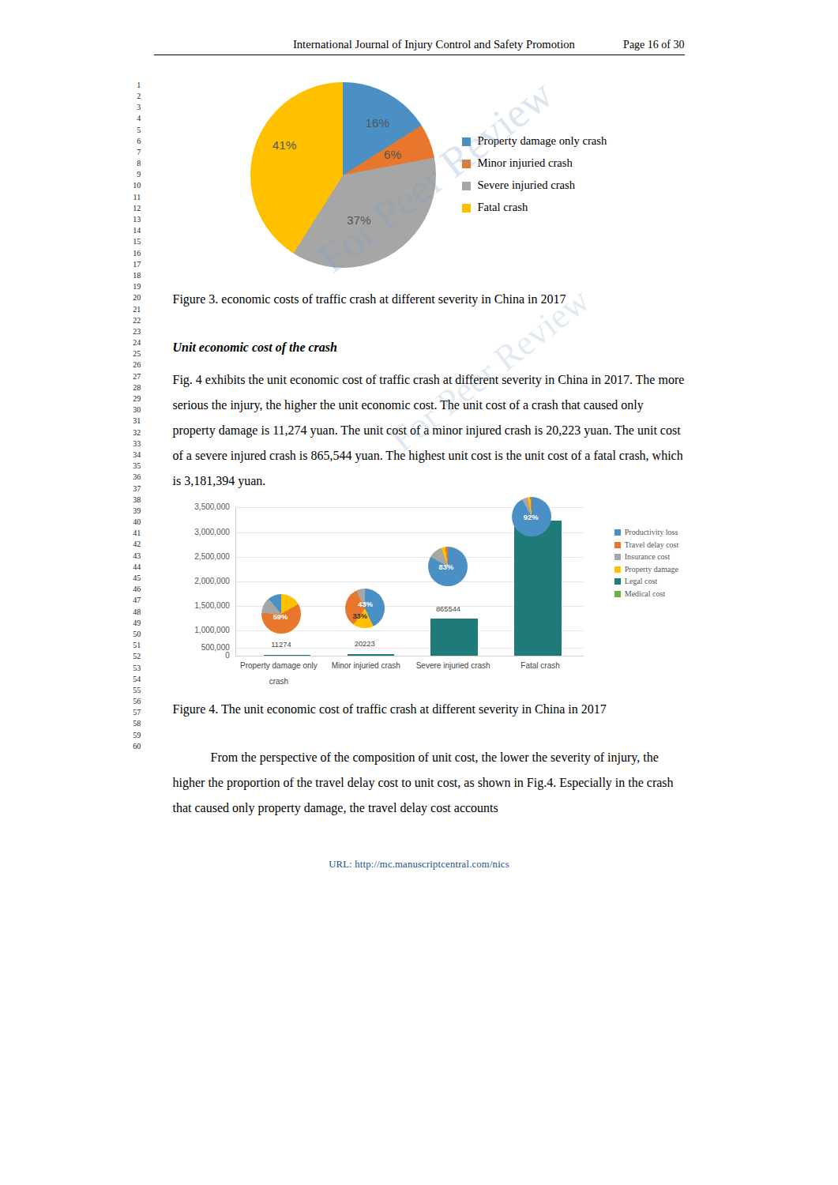International Journal of Injury Control and Safety Promotion
Page 16 of 30
1
2
3
4
5
6
7
8
9
10
11
12
13
14
15
16
17
18
19
20
21
22
23
24
25
26
27
28
29
30
31
32
33
34
35
36
37
38
39
40
41
42
43
44
45
46
47
48
49
50
51
52
53
54
55
56
57
58
59
60
For Peer Review
For Peer Review
16% 6% 37% 41%
Property damage only crash
Minor injuried crash
Severe injuried crash
Fatal crash
Figure 3. economic costs of traffic crash at different severity in China in 2017
Unit economic cost of the crash
Fig. 4 exhibits the unit economic cost of traffic crash at different severity in China in 2017. The more serious the injury, the higher the unit economic cost. The unit cost of a crash that caused only property damage is 11,274 yuan. The unit cost of a minor injured crash is 20,223 yuan. The unit cost of a severe injured crash is 865,544 yuan. The highest unit cost is the unit cost of a fatal crash, which is 3,181,394 yuan.
3,500,000
3,000,000
2,500,000
2,000,000
1,500,000
1,000,000
500,000
0
11274
20223
865544
3181394
59%
43% 33%
83%
92%
Property damage only crash Minor injuried crash Severe injuried crash Fatal crash
Productivity loss
Travel delay cost
Insurance cost
Property damage
Legal cost
Medical cost
Figure 4. The unit economic cost of traffic crash at different severity in China in 2017
From the perspective of the composition of unit cost, the lower the severity of injury, the higher the proportion of the travel delay cost to unit cost, as shown in Fig.4. Especially in the crash that caused only property damage, the travel delay cost accounts
URL: http://mc.manuscriptcentral.com/nics